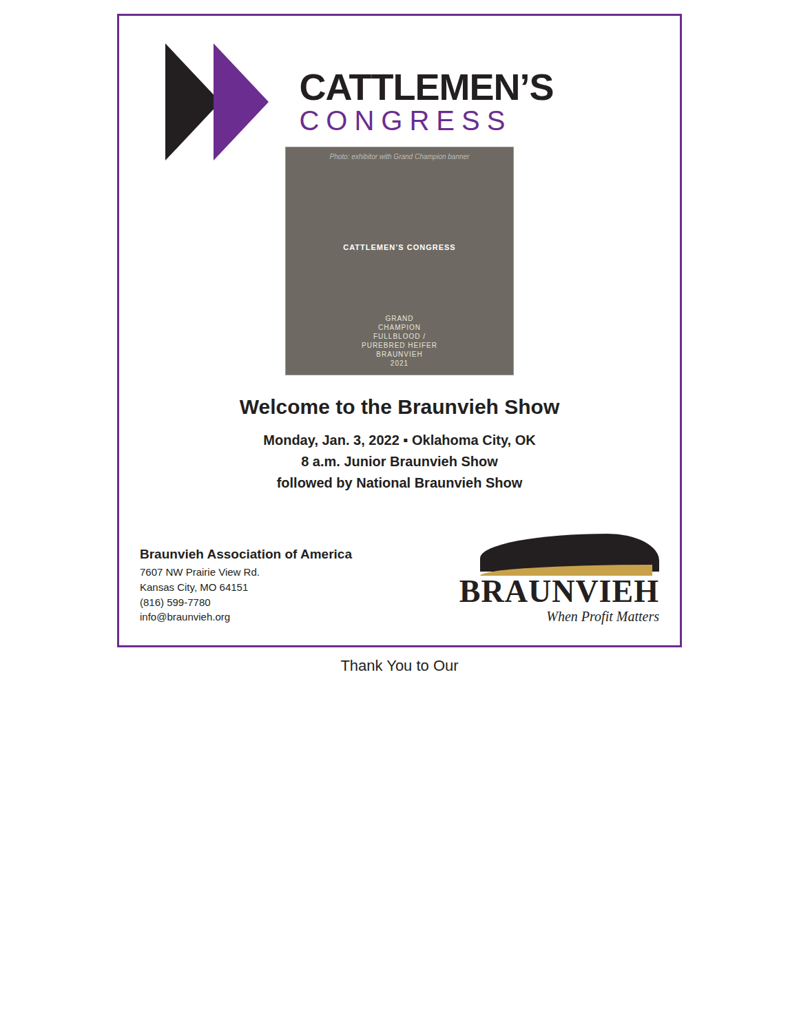CATTLEMEN’S
CONGRESS
Photo: exhibitor with Grand Champion banner CATTLEMEN’S CONGRESS Grand
Champion
Fullblood /
Purebred Heifer
Braunvieh
2021
Welcome to the Braunvieh Show
Monday, Jan. 3, 2022 ▪ Oklahoma City, OK
8 a.m. Junior Braunvieh Show
followed by National Braunvieh Show
Braunvieh Association of America
7607 NW Prairie View Rd.
Kansas City, MO 64151
(816) 599-7780
info@braunvieh.org
BRAUNVIEH
When Profit Matters
Thank You to Our